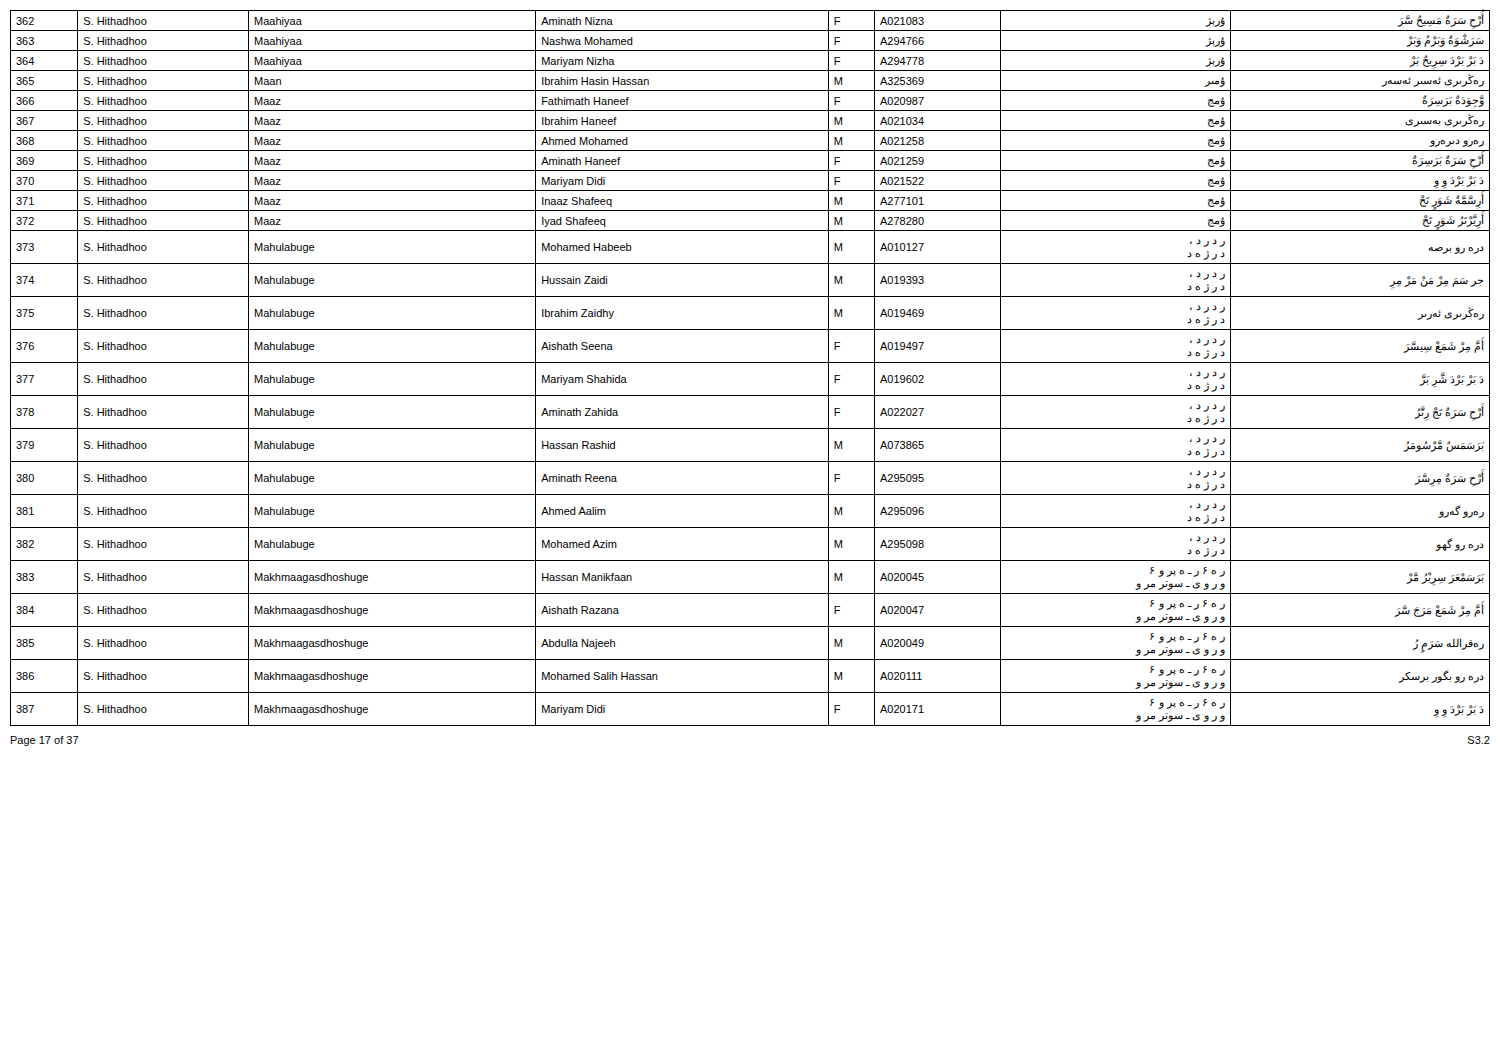| 362 | S. Hithadhoo | Maahiyaa | Aminath Nizna | F | A021083 | ۇرېژ | أُرْحِ سَرَةٌ مَسِيحٌ سَّرَ |
| 363 | S. Hithadhoo | Maahiyaa | Nashwa Mohamed | F | A294766 | ۇرېژ | سَرَشْوَةٌ وَبَرْمُ وَبَرْ |
| 364 | S. Hithadhoo | Maahiyaa | Mariyam Nizha | F | A294778 | ۇرېژ | دَ بَرْ بَرْدَ سِرِيحٌ بَرْ |
| 365 | S. Hithadhoo | Maan | Ibrahim Hasin Hassan | M | A325369 | ۇمىر | رەڭرىرى ئەسىر ئەسەر |
| 366 | S. Hithadhoo | Maaz | Fathimath Haneef | F | A020987 | ۇمج | وَّجِوَدَةٌ بَرَسِرَةٌ |
| 367 | S. Hithadhoo | Maaz | Ibrahim Haneef | M | A021034 | ۇمج | رەڭرىرى بەسىرى |
| 368 | S. Hithadhoo | Maaz | Ahmed Mohamed | M | A021258 | ۇمج | رەرو دىرەرو |
| 369 | S. Hithadhoo | Maaz | Aminath Haneef | F | A021259 | ۇمج | أَرْحِ سَرَةٌ بَرَسِرَةٌ |
| 370 | S. Hithadhoo | Maaz | Mariyam Didi | F | A021522 | ۇمج | دَ بَرْ بَرْدَ وِ وِ |
| 371 | S. Hithadhoo | Maaz | Inaaz Shafeeq | M | A277101 | ۇمج | أَرِسَّمَّةٌ شَوَرٍ تَحْ |
| 372 | S. Hithadhoo | Maaz | Iyad Shafeeq | M | A278280 | ۇمج | أَرِيَّرْتَرُ شَوَرٍ تَحْ |
| 373 | S. Hithadhoo | Mahulabuge | Mohamed Habeeb | M | A010127 | ر د ر د ، د ر ژ ه د | دره رو برصه |
| 374 | S. Hithadhoo | Mahulabuge | Hussain Zaidi | M | A019393 | ر د ر د ، د ر ژ ه د | جر سَمَ مِرْ مَنْ مَرْ مِرِ |
| 375 | S. Hithadhoo | Mahulabuge | Ibrahim Zaidhy | M | A019469 | ر د ر د ، د ر ژ ه د | رەڭرىرى ئەرىر |
| 376 | S. Hithadhoo | Mahulabuge | Aishath Seena | F | A019497 | ر د ر د ، د ر ژ ه د | أَمَّ مِرْ شَمَعْ سِيسَّرَ |
| 377 | S. Hithadhoo | Mahulabuge | Mariyam Shahida | F | A019602 | ر د ر د ، د ر ژ ه د | دَ بَرْ بَرْدَ شَّرِ بَرَّ |
| 378 | S. Hithadhoo | Mahulabuge | Aminath Zahida | F | A022027 | ر د ر د ، د ر ژ ه د | أَرْحِ سَرَةٌ تَجْ رِتَّرُ |
| 379 | S. Hithadhoo | Mahulabuge | Hassan Rashid | M | A073865 | ر د ر د ، د ر ژ ه د | بَرَسَمَسٌ مَّرْسُومَرُ |
| 380 | S. Hithadhoo | Mahulabuge | Aminath Reena | F | A295095 | ر د ر د ، د ر ژ ه د | أَرْحِ سَرَةٌ مِرِسَّرَ |
| 381 | S. Hithadhoo | Mahulabuge | Ahmed Aalim | M | A295096 | ر د ر د ، د ر ژ ه د | رەرو گەرو |
| 382 | S. Hithadhoo | Mahulabuge | Mohamed Azim | M | A295098 | ر د ر د ، د ر ژ ه د | دره رو گهو |
| 383 | S. Hithadhoo | Makhmaagasdhoshuge | Hassan Manikfaan | M | A020045 | ر ه ۶ ر ـ ه پر و ۶ و ر و ی ـ سوتر مر و | بَرَسَمْعَرَ سِرِيْرُ مَّرْ |
| 384 | S. Hithadhoo | Makhmaagasdhoshuge | Aishath Razana | F | A020047 | ر ه ۶ ر ـ ه پر و ۶ و ر و ی ـ سوتر مر و | أَمَّ مِرْ شَمَعْ مَرَجَ سَّرَ |
| 385 | S. Hithadhoo | Makhmaagasdhoshuge | Abdulla Najeeh | M | A020049 | ر ه ۶ ر ـ ه پر و ۶ و ر و ی ـ سوتر مر و | رەقراللە سَرَمٍ رُ |
| 386 | S. Hithadhoo | Makhmaagasdhoshuge | Mohamed Salih Hassan | M | A020111 | ر ه ۶ ر ـ ه پر و ۶ و ر و ی ـ سوتر مر و | دره رو بگور برسکر |
| 387 | S. Hithadhoo | Makhmaagasdhoshuge | Mariyam Didi | F | A020171 | ر ه ۶ ر ـ ه پر و ۶ و ر و ی ـ سوتر مر و | دَ بَرْ بَرْدَ وِ وِ |
Page 17 of 37 S3.2